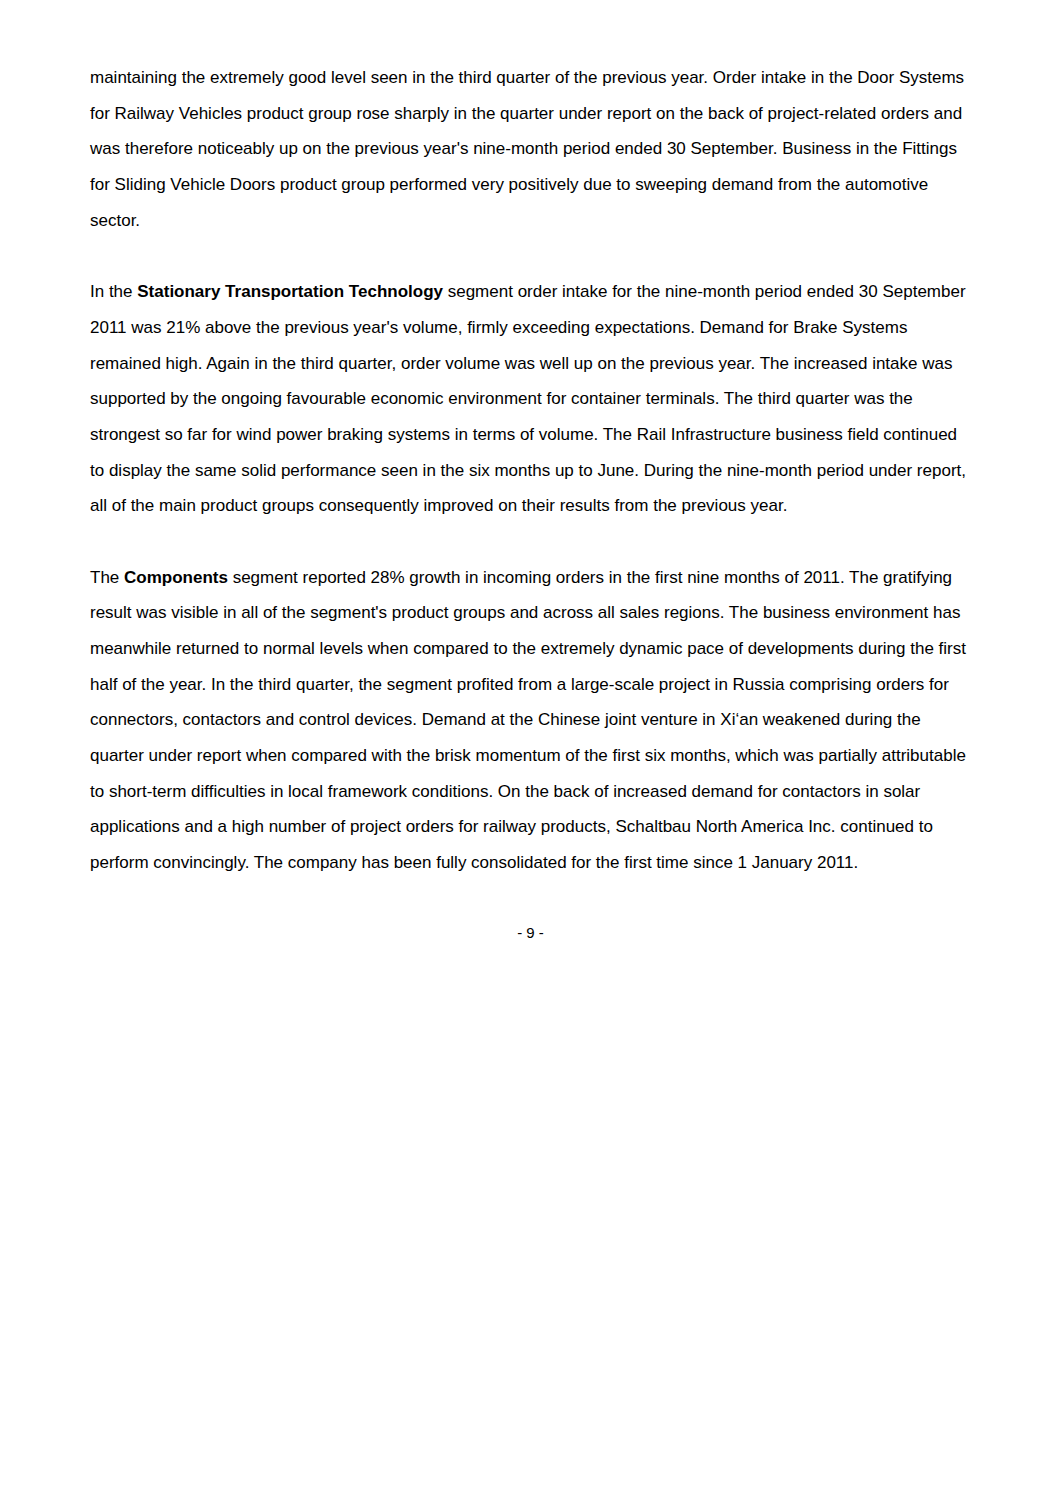maintaining the extremely good level seen in the third quarter of the previous year. Order intake in the Door Systems for Railway Vehicles product group rose sharply in the quarter under report on the back of project-related orders and was therefore noticeably up on the previous year's nine-month period ended 30 September. Business in the Fittings for Sliding Vehicle Doors product group performed very positively due to sweeping demand from the automotive sector.
In the Stationary Transportation Technology segment order intake for the nine-month period ended 30 September 2011 was 21% above the previous year's volume, firmly exceeding expectations. Demand for Brake Systems remained high. Again in the third quarter, order volume was well up on the previous year. The increased intake was supported by the ongoing favourable economic environment for container terminals. The third quarter was the strongest so far for wind power braking systems in terms of volume. The Rail Infrastructure business field continued to display the same solid performance seen in the six months up to June. During the nine-month period under report, all of the main product groups consequently improved on their results from the previous year.
The Components segment reported 28% growth in incoming orders in the first nine months of 2011. The gratifying result was visible in all of the segment's product groups and across all sales regions. The business environment has meanwhile returned to normal levels when compared to the extremely dynamic pace of developments during the first half of the year. In the third quarter, the segment profited from a large-scale project in Russia comprising orders for connectors, contactors and control devices. Demand at the Chinese joint venture in Xi‘an weakened during the quarter under report when compared with the brisk momentum of the first six months, which was partially attributable to short-term difficulties in local framework conditions. On the back of increased demand for contactors in solar applications and a high number of project orders for railway products, Schaltbau North America Inc. continued to perform convincingly. The company has been fully consolidated for the first time since 1 January 2011.
- 9 -